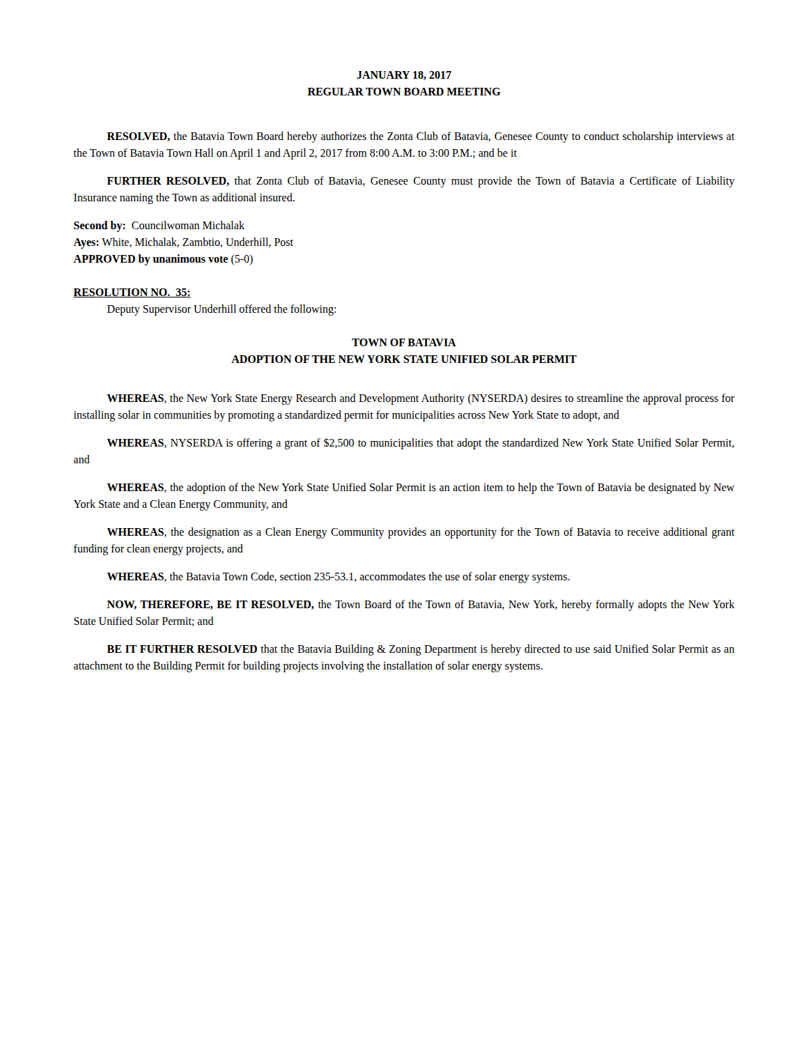JANUARY 18, 2017
REGULAR TOWN BOARD MEETING
RESOLVED, the Batavia Town Board hereby authorizes the Zonta Club of Batavia, Genesee County to conduct scholarship interviews at the Town of Batavia Town Hall on April 1 and April 2, 2017 from 8:00 A.M. to 3:00 P.M.; and be it
FURTHER RESOLVED, that Zonta Club of Batavia, Genesee County must provide the Town of Batavia a Certificate of Liability Insurance naming the Town as additional insured.
Second by: Councilwoman Michalak Ayes: White, Michalak, Zambtio, Underhill, Post APPROVED by unanimous vote (5-0)
RESOLUTION NO. 35:
Deputy Supervisor Underhill offered the following:
TOWN OF BATAVIA
ADOPTION OF THE NEW YORK STATE UNIFIED SOLAR PERMIT
WHEREAS, the New York State Energy Research and Development Authority (NYSERDA) desires to streamline the approval process for installing solar in communities by promoting a standardized permit for municipalities across New York State to adopt, and
WHEREAS, NYSERDA is offering a grant of $2,500 to municipalities that adopt the standardized New York State Unified Solar Permit, and
WHEREAS, the adoption of the New York State Unified Solar Permit is an action item to help the Town of Batavia be designated by New York State and a Clean Energy Community, and
WHEREAS, the designation as a Clean Energy Community provides an opportunity for the Town of Batavia to receive additional grant funding for clean energy projects, and
WHEREAS, the Batavia Town Code, section 235-53.1, accommodates the use of solar energy systems.
NOW, THEREFORE, BE IT RESOLVED, the Town Board of the Town of Batavia, New York, hereby formally adopts the New York State Unified Solar Permit; and
BE IT FURTHER RESOLVED that the Batavia Building & Zoning Department is hereby directed to use said Unified Solar Permit as an attachment to the Building Permit for building projects involving the installation of solar energy systems.